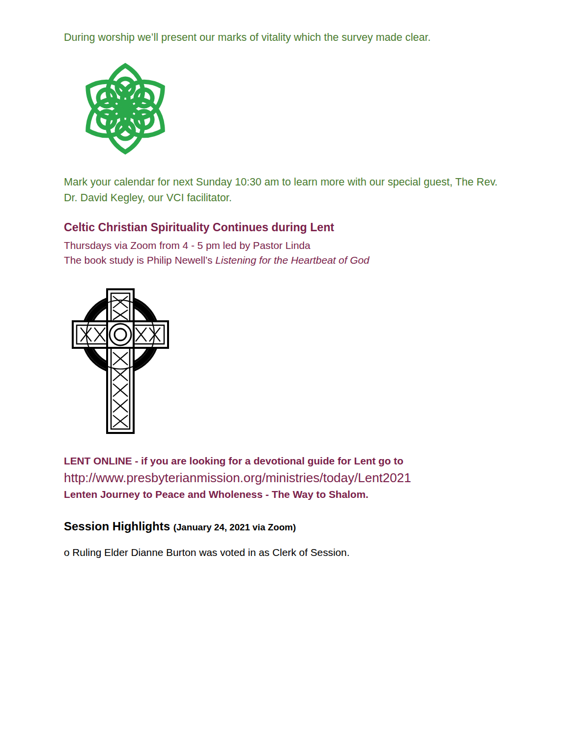During worship we’ll present our marks of vitality which the survey made clear.
Mark your calendar for next Sunday 10:30 am to learn more with our special guest, The Rev. Dr. David Kegley, our VCI facilitator.
Celtic Christian Spirituality Continues during Lent
Thursdays via Zoom from 4 - 5 pm led by Pastor Linda
The book study is Philip Newell’s Listening for the Heartbeat of God
LENT ONLINE - if you are looking for a devotional guide for Lent go to
http://www.presbyterianmission.org/ministries/today/Lent2021
Lenten Journey to Peace and Wholeness - The Way to Shalom.
Session Highlights (January 24, 2021 via Zoom)
o Ruling Elder Dianne Burton was voted in as Clerk of Session.